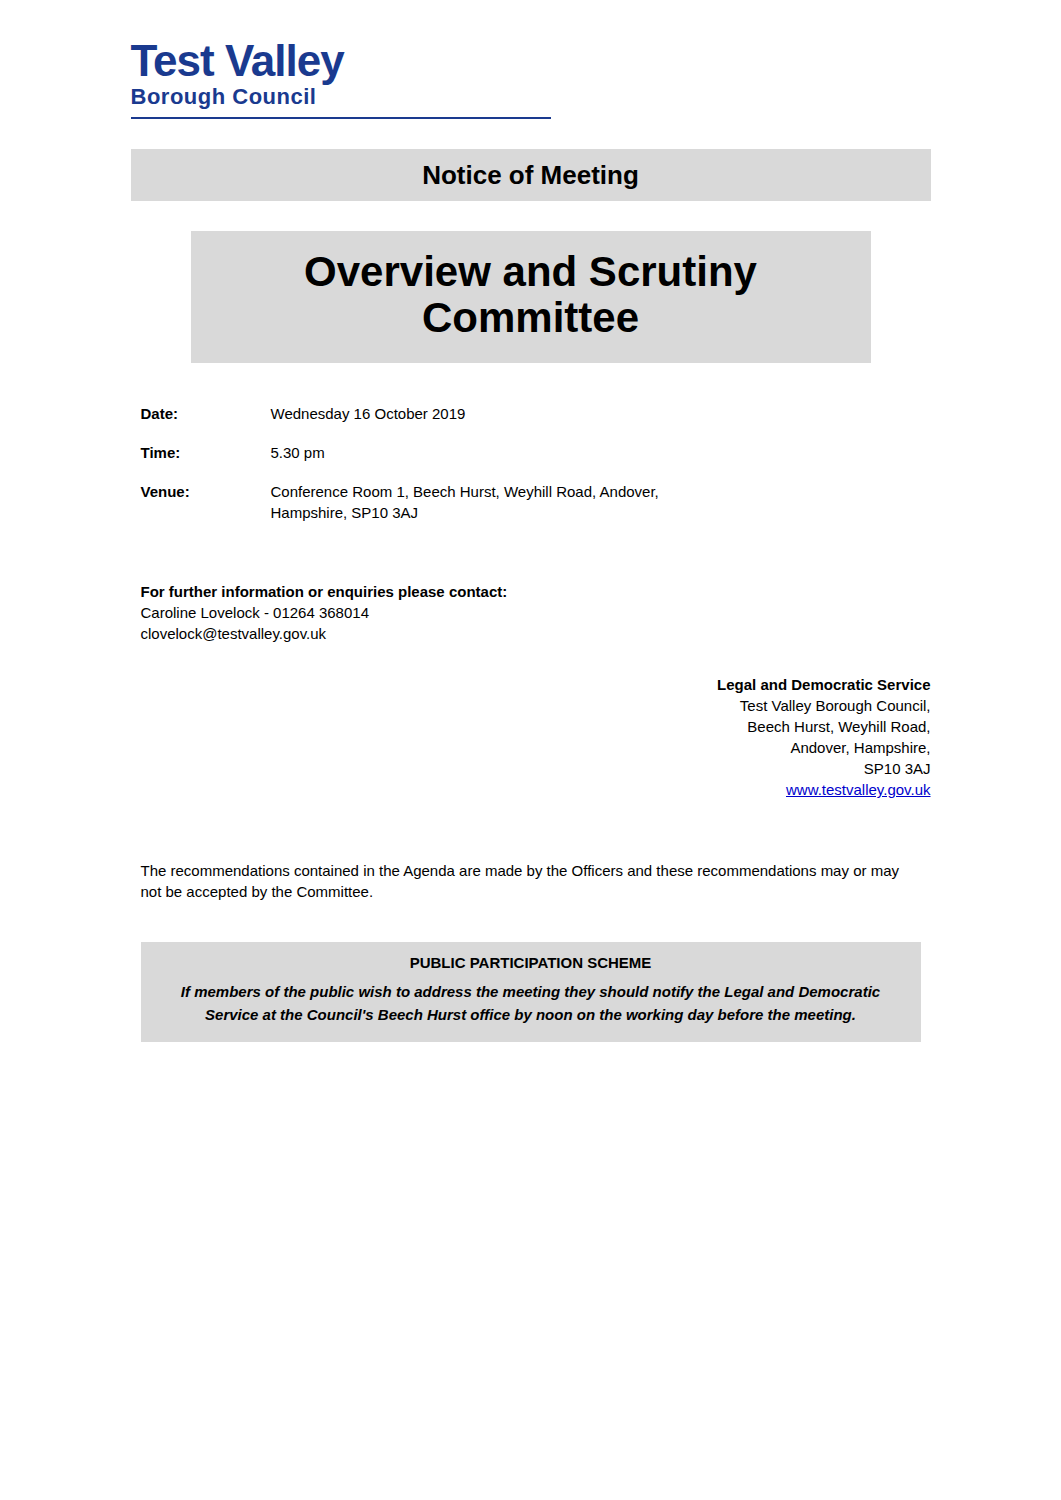Test Valley
Borough Council
Notice of Meeting
Overview and Scrutiny Committee
| Date: | Wednesday 16 October 2019 |
| Time: | 5.30 pm |
| Venue: | Conference Room 1, Beech Hurst, Weyhill Road, Andover, Hampshire, SP10 3AJ |
For further information or enquiries please contact:
Caroline Lovelock - 01264 368014
clovelock@testvalley.gov.uk
Legal and Democratic Service
Test Valley Borough Council,
Beech Hurst, Weyhill Road,
Andover, Hampshire,
SP10 3AJ
www.testvalley.gov.uk
The recommendations contained in the Agenda are made by the Officers and these recommendations may or may not be accepted by the Committee.
PUBLIC PARTICIPATION SCHEME
If members of the public wish to address the meeting they should notify the Legal and Democratic Service at the Council's Beech Hurst office by noon on the working day before the meeting.